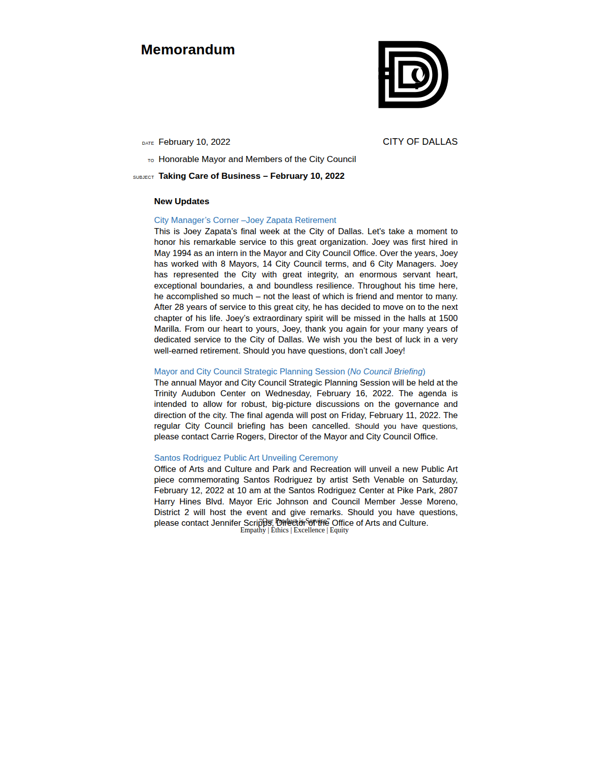Memorandum
DATE February 10, 2022 CITY OF DALLAS
TO Honorable Mayor and Members of the City Council
SUBJECT Taking Care of Business – February 10, 2022
New Updates
City Manager’s Corner –Joey Zapata Retirement
This is Joey Zapata’s final week at the City of Dallas. Let's take a moment to honor his remarkable service to this great organization. Joey was first hired in May 1994 as an intern in the Mayor and City Council Office. Over the years, Joey has worked with 8 Mayors, 14 City Council terms, and 6 City Managers. Joey has represented the City with great integrity, an enormous servant heart, exceptional boundaries, a and boundless resilience. Throughout his time here, he accomplished so much – not the least of which is friend and mentor to many. After 28 years of service to this great city, he has decided to move on to the next chapter of his life. Joey’s extraordinary spirit will be missed in the halls at 1500 Marilla. From our heart to yours, Joey, thank you again for your many years of dedicated service to the City of Dallas. We wish you the best of luck in a very well-earned retirement. Should you have questions, don’t call Joey!
Mayor and City Council Strategic Planning Session (No Council Briefing)
The annual Mayor and City Council Strategic Planning Session will be held at the Trinity Audubon Center on Wednesday, February 16, 2022. The agenda is intended to allow for robust, big-picture discussions on the governance and direction of the city. The final agenda will post on Friday, February 11, 2022. The regular City Council briefing has been cancelled. Should you have questions, please contact Carrie Rogers, Director of the Mayor and City Council Office.
Santos Rodriguez Public Art Unveiling Ceremony
Office of Arts and Culture and Park and Recreation will unveil a new Public Art piece commemorating Santos Rodriguez by artist Seth Venable on Saturday, February 12, 2022 at 10 am at the Santos Rodriguez Center at Pike Park, 2807 Harry Hines Blvd. Mayor Eric Johnson and Council Member Jesse Moreno, District 2 will host the event and give remarks. Should you have questions, please contact Jennifer Scripps, Director of the Office of Arts and Culture.
“Our Product is Service”
Empathy | Ethics | Excellence | Equity